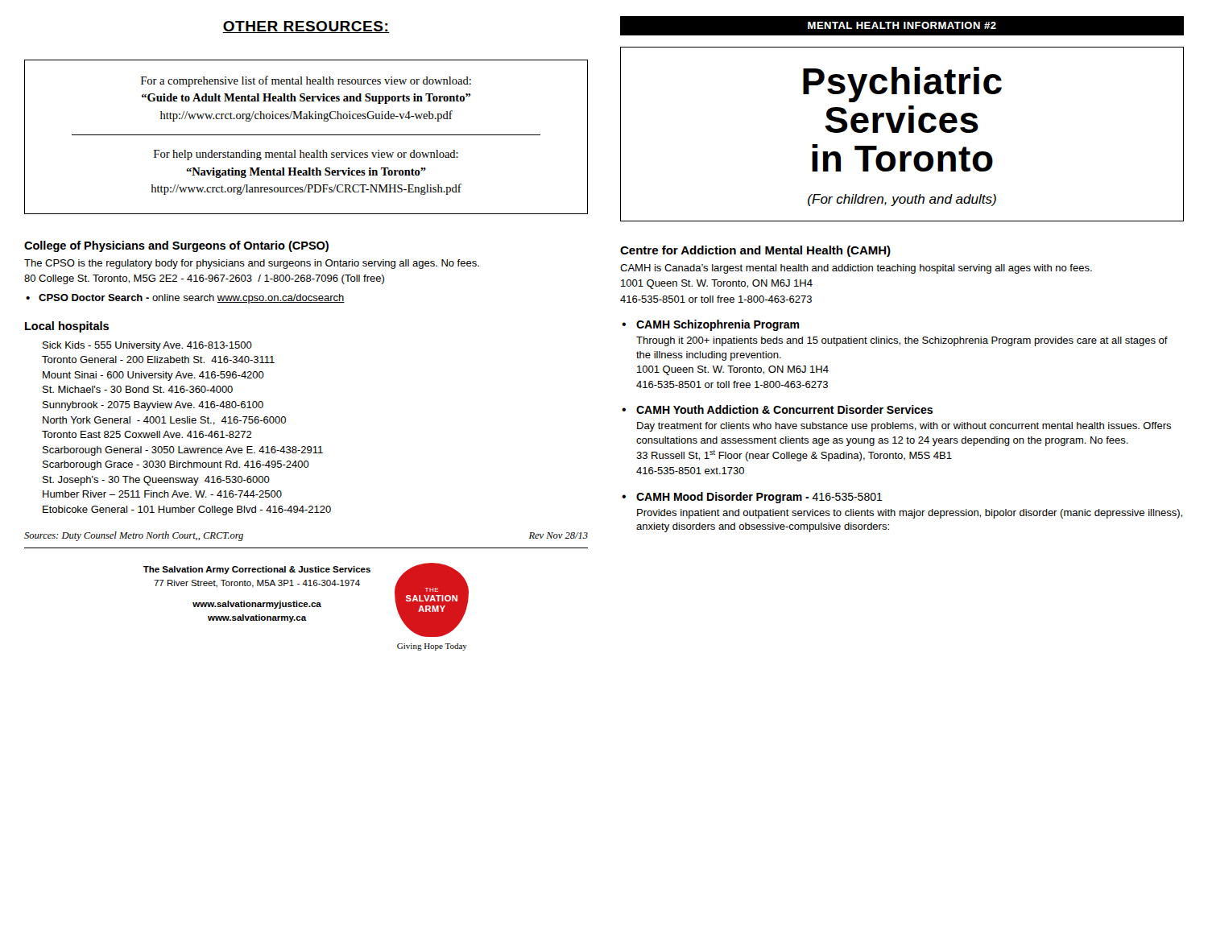OTHER RESOURCES:
For a comprehensive list of mental health resources view or download:
“Guide to Adult Mental Health Services and Supports in Toronto”
http://www.crct.org/choices/MakingChoicesGuide-v4-web.pdf
For help understanding mental health services view or download:
“Navigating Mental Health Services in Toronto”
http://www.crct.org/lanresources/PDFs/CRCT-NMHS-English.pdf
College of Physicians and Surgeons of Ontario (CPSO)
The CPSO is the regulatory body for physicians and surgeons in Ontario serving all ages. No fees.
80 College St. Toronto, M5G 2E2 - 416-967-2603 / 1-800-268-7096 (Toll free)
CPSO Doctor Search - online search www.cpso.on.ca/docsearch
Local hospitals
Sick Kids - 555 University Ave. 416-813-1500
Toronto General - 200 Elizabeth St. 416-340-3111
Mount Sinai - 600 University Ave. 416-596-4200
St. Michael's - 30 Bond St. 416-360-4000
Sunnybrook - 2075 Bayview Ave. 416-480-6100
North York General - 4001 Leslie St., 416-756-6000
Toronto East 825 Coxwell Ave. 416-461-8272
Scarborough General - 3050 Lawrence Ave E. 416-438-2911
Scarborough Grace - 3030 Birchmount Rd. 416-495-2400
St. Joseph's - 30 The Queensway 416-530-6000
Humber River – 2511 Finch Ave. W. - 416-744-2500
Etobicoke General - 101 Humber College Blvd - 416-494-2120
Sources: Duty Counsel Metro North Court,, CRCT.org Rev Nov 28/13
The Salvation Army Correctional & Justice Services
77 River Street, Toronto, M5A 3P1 - 416-304-1974
www.salvationarmyjustice.ca
www.salvationarmy.ca
THE SALVATION ARMY
Giving Hope Today
MENTAL HEALTH INFORMATION #2
Psychiatric
Services
in Toronto
(For children, youth and adults)
Centre for Addiction and Mental Health (CAMH)
CAMH is Canada’s largest mental health and addiction teaching hospital serving all ages with no fees.
1001 Queen St. W. Toronto, ON M6J 1H4
416-535-8501 or toll free 1-800-463-6273
CAMH Schizophrenia Program
Through it 200+ inpatients beds and 15 outpatient clinics, the Schizophrenia Program provides care at all stages of the illness including prevention.
1001 Queen St. W. Toronto, ON M6J 1H4
416-535-8501 or toll free 1-800-463-6273
CAMH Youth Addiction & Concurrent Disorder Services
Day treatment for clients who have substance use problems, with or without concurrent mental health issues. Offers consultations and assessment clients age as young as 12 to 24 years depending on the program. No fees.
33 Russell St, 1st Floor (near College & Spadina), Toronto, M5S 4B1
416-535-8501 ext.1730
CAMH Mood Disorder Program - 416-535-5801
Provides inpatient and outpatient services to clients with major depression, bipolor disorder (manic depressive illness), anxiety disorders and obsessive-compulsive disorders: